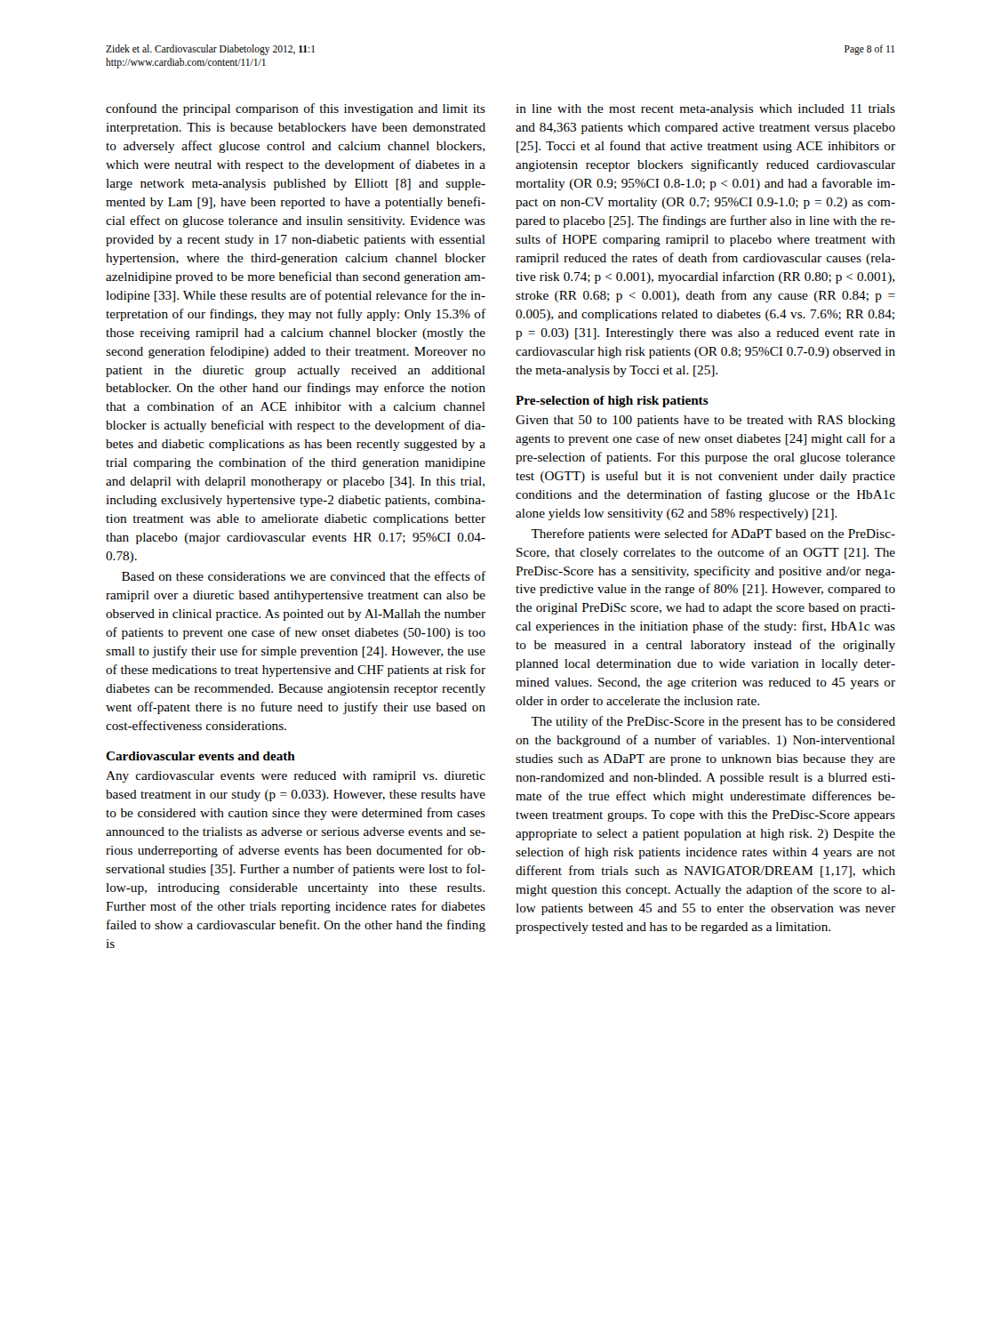Zidek et al. Cardiovascular Diabetology 2012, 11:1 http://www.cardiab.com/content/11/1/1
Page 8 of 11
confound the principal comparison of this investigation and limit its interpretation. This is because betablockers have been demonstrated to adversely affect glucose control and calcium channel blockers, which were neutral with respect to the development of diabetes in a large network meta-analysis published by Elliott [8] and supplemented by Lam [9], have been reported to have a potentially beneficial effect on glucose tolerance and insulin sensitivity. Evidence was provided by a recent study in 17 non-diabetic patients with essential hypertension, where the third-generation calcium channel blocker azelnidipine proved to be more beneficial than second generation amlodipine [33]. While these results are of potential relevance for the interpretation of our findings, they may not fully apply: Only 15.3% of those receiving ramipril had a calcium channel blocker (mostly the second generation felodipine) added to their treatment. Moreover no patient in the diuretic group actually received an additional betablocker. On the other hand our findings may enforce the notion that a combination of an ACE inhibitor with a calcium channel blocker is actually beneficial with respect to the development of diabetes and diabetic complications as has been recently suggested by a trial comparing the combination of the third generation manidipine and delapril with delapril monotherapy or placebo [34]. In this trial, including exclusively hypertensive type-2 diabetic patients, combination treatment was able to ameliorate diabetic complications better than placebo (major cardiovascular events HR 0.17; 95%CI 0.04-0.78).
Based on these considerations we are convinced that the effects of ramipril over a diuretic based antihypertensive treatment can also be observed in clinical practice. As pointed out by Al-Mallah the number of patients to prevent one case of new onset diabetes (50-100) is too small to justify their use for simple prevention [24]. However, the use of these medications to treat hypertensive and CHF patients at risk for diabetes can be recommended. Because angiotensin receptor recently went off-patent there is no future need to justify their use based on cost-effectiveness considerations.
Cardiovascular events and death
Any cardiovascular events were reduced with ramipril vs. diuretic based treatment in our study (p = 0.033). However, these results have to be considered with caution since they were determined from cases announced to the trialists as adverse or serious adverse events and serious underreporting of adverse events has been documented for observational studies [35]. Further a number of patients were lost to follow-up, introducing considerable uncertainty into these results. Further most of the other trials reporting incidence rates for diabetes failed to show a cardiovascular benefit. On the other hand the finding is
in line with the most recent meta-analysis which included 11 trials and 84,363 patients which compared active treatment versus placebo [25]. Tocci et al found that active treatment using ACE inhibitors or angiotensin receptor blockers significantly reduced cardiovascular mortality (OR 0.9; 95%CI 0.8-1.0; p < 0.01) and had a favorable impact on non-CV mortality (OR 0.7; 95%CI 0.9-1.0; p = 0.2) as compared to placebo [25]. The findings are further also in line with the results of HOPE comparing ramipril to placebo where treatment with ramipril reduced the rates of death from cardiovascular causes (relative risk 0.74; p < 0.001), myocardial infarction (RR 0.80; p < 0.001), stroke (RR 0.68; p < 0.001), death from any cause (RR 0.84; p = 0.005), and complications related to diabetes (6.4 vs. 7.6%; RR 0.84; p = 0.03) [31]. Interestingly there was also a reduced event rate in cardiovascular high risk patients (OR 0.8; 95%CI 0.7-0.9) observed in the meta-analysis by Tocci et al. [25].
Pre-selection of high risk patients
Given that 50 to 100 patients have to be treated with RAS blocking agents to prevent one case of new onset diabetes [24] might call for a pre-selection of patients. For this purpose the oral glucose tolerance test (OGTT) is useful but it is not convenient under daily practice conditions and the determination of fasting glucose or the HbA1c alone yields low sensitivity (62 and 58% respectively) [21].
Therefore patients were selected for ADaPT based on the PreDisc-Score, that closely correlates to the outcome of an OGTT [21]. The PreDisc-Score has a sensitivity, specificity and positive and/or negative predictive value in the range of 80% [21]. However, compared to the original PreDiSc score, we had to adapt the score based on practical experiences in the initiation phase of the study: first, HbA1c was to be measured in a central laboratory instead of the originally planned local determination due to wide variation in locally determined values. Second, the age criterion was reduced to 45 years or older in order to accelerate the inclusion rate.
The utility of the PreDisc-Score in the present has to be considered on the background of a number of variables. 1) Non-interventional studies such as ADaPT are prone to unknown bias because they are non-randomized and non-blinded. A possible result is a blurred estimate of the true effect which might underestimate differences between treatment groups. To cope with this the PreDisc-Score appears appropriate to select a patient population at high risk. 2) Despite the selection of high risk patients incidence rates within 4 years are not different from trials such as NAVIGATOR/DREAM [1,17], which might question this concept. Actually the adaption of the score to allow patients between 45 and 55 to enter the observation was never prospectively tested and has to be regarded as a limitation.